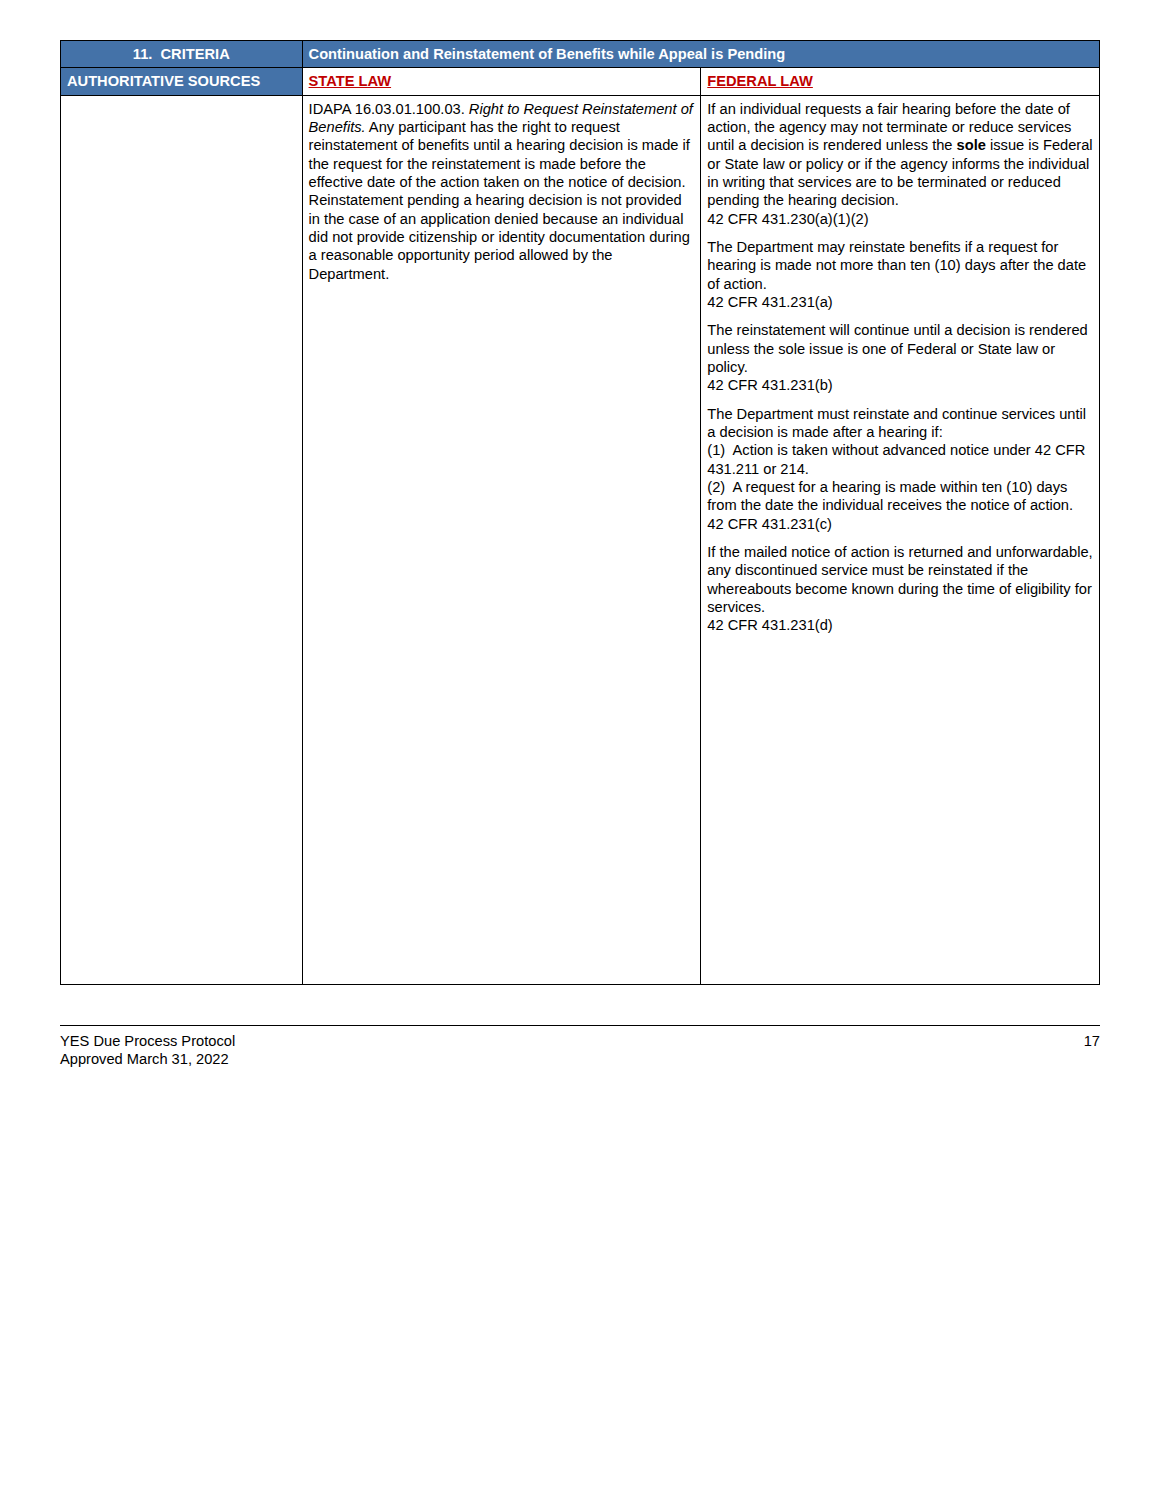| 11. CRITERIA | Continuation and Reinstatement of Benefits while Appeal is Pending |
| AUTHORITATIVE SOURCES | STATE LAW | FEDERAL LAW |
| | IDAPA 16.03.01.100.03. Right to Request Reinstatement of Benefits. Any participant has the right to request reinstatement of benefits until a hearing decision is made if the request for the reinstatement is made before the effective date of the action taken on the notice of decision. Reinstatement pending a hearing decision is not provided in the case of an application denied because an individual did not provide citizenship or identity documentation during a reasonable opportunity period allowed by the Department. | If an individual requests a fair hearing before the date of action, the agency may not terminate or reduce services until a decision is rendered unless the sole issue is Federal or State law or policy or if the agency informs the individual in writing that services are to be terminated or reduced pending the hearing decision. 42 CFR 431.230(a)(1)(2) The Department may reinstate benefits if a request for hearing is made not more than ten (10) days after the date of action. 42 CFR 431.231(a) The reinstatement will continue until a decision is rendered unless the sole issue is one of Federal or State law or policy. 42 CFR 431.231(b) The Department must reinstate and continue services until a decision is made after a hearing if: (1) Action is taken without advanced notice under 42 CFR 431.211 or 214. (2) A request for a hearing is made within ten (10) days from the date the individual receives the notice of action. 42 CFR 431.231(c) If the mailed notice of action is returned and unforwardable, any discontinued service must be reinstated if the whereabouts become known during the time of eligibility for services. 42 CFR 431.231(d) |
YES Due Process Protocol
Approved March 31, 2022
17